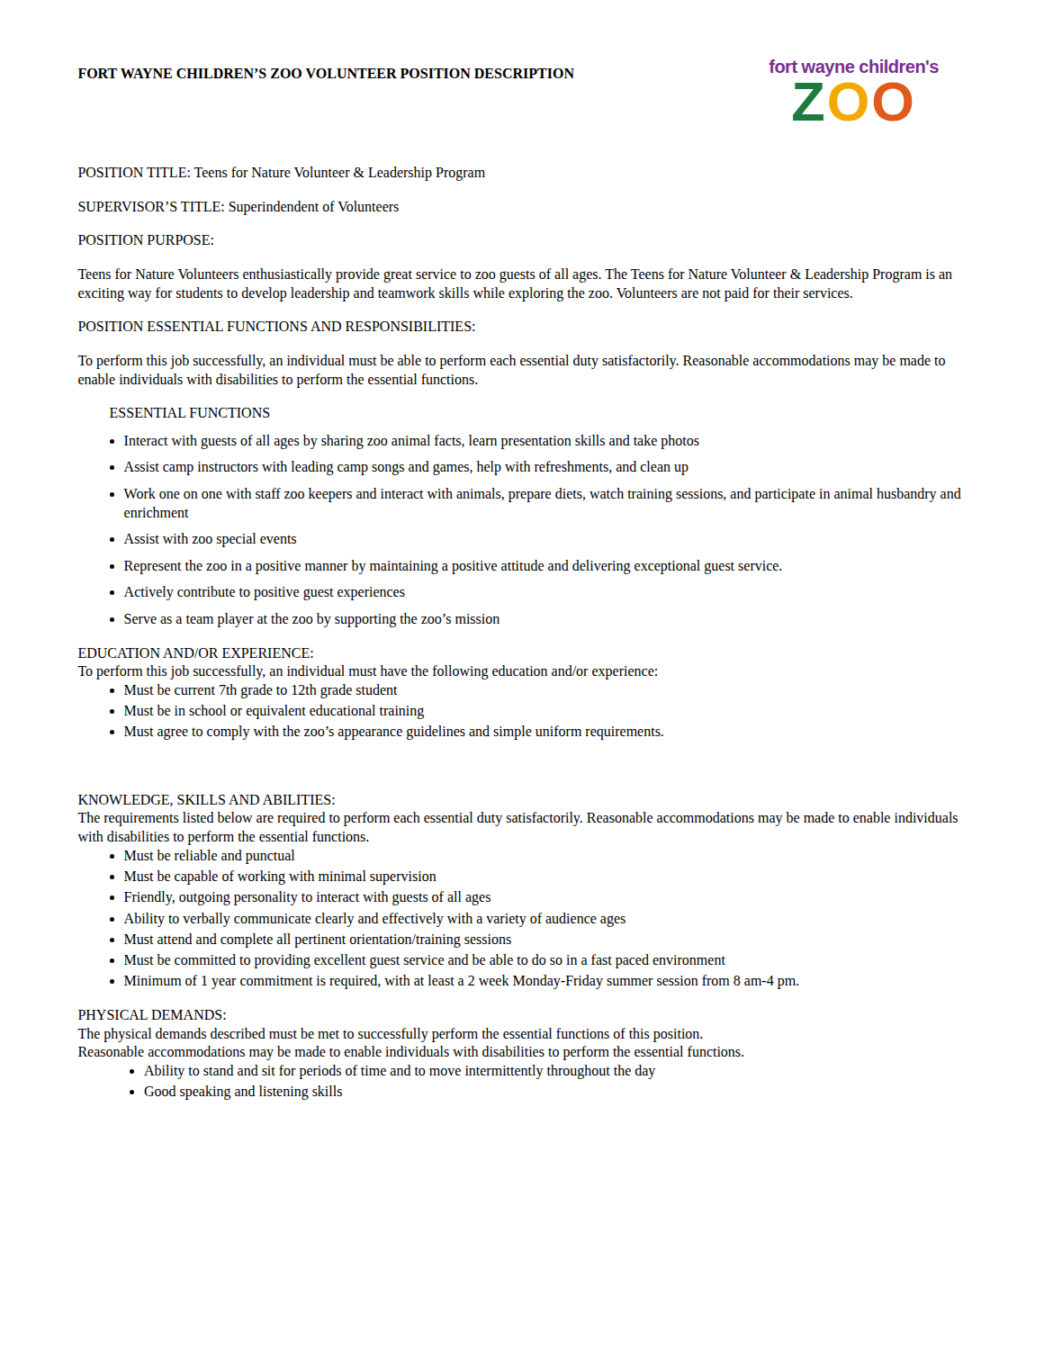fort wayne children's ZOO
FORT WAYNE CHILDREN’S ZOO VOLUNTEER POSITION DESCRIPTION
POSITION TITLE: Teens for Nature Volunteer & Leadership Program
SUPERVISOR’S TITLE: Superindendent of Volunteers
POSITION PURPOSE:
Teens for Nature Volunteers enthusiastically provide great service to zoo guests of all ages. The Teens for Nature Volunteer & Leadership Program is an exciting way for students to develop leadership and teamwork skills while exploring the zoo. Volunteers are not paid for their services.
POSITION ESSENTIAL FUNCTIONS AND RESPONSIBILITIES:
To perform this job successfully, an individual must be able to perform each essential duty satisfactorily. Reasonable accommodations may be made to enable individuals with disabilities to perform the essential functions.
ESSENTIAL FUNCTIONS
Interact with guests of all ages by sharing zoo animal facts, learn presentation skills and take photos
Assist camp instructors with leading camp songs and games, help with refreshments, and clean up
Work one on one with staff zoo keepers and interact with animals, prepare diets, watch training sessions, and participate in animal husbandry and enrichment
Assist with zoo special events
Represent the zoo in a positive manner by maintaining a positive attitude and delivering exceptional guest service.
Actively contribute to positive guest experiences
Serve as a team player at the zoo by supporting the zoo’s mission
EDUCATION AND/OR EXPERIENCE:
To perform this job successfully, an individual must have the following education and/or experience:
Must be current 7th grade to 12th grade student
Must be in school or equivalent educational training
Must agree to comply with the zoo’s appearance guidelines and simple uniform requirements.
KNOWLEDGE, SKILLS AND ABILITIES:
The requirements listed below are required to perform each essential duty satisfactorily. Reasonable accommodations may be made to enable individuals with disabilities to perform the essential functions.
Must be reliable and punctual
Must be capable of working with minimal supervision
Friendly, outgoing personality to interact with guests of all ages
Ability to verbally communicate clearly and effectively with a variety of audience ages
Must attend and complete all pertinent orientation/training sessions
Must be committed to providing excellent guest service and be able to do so in a fast paced environment
Minimum of 1 year commitment is required, with at least a 2 week Monday-Friday summer session from 8 am-4 pm.
PHYSICAL DEMANDS:
The physical demands described must be met to successfully perform the essential functions of this position.
Reasonable accommodations may be made to enable individuals with disabilities to perform the essential functions.
Ability to stand and sit for periods of time and to move intermittently throughout the day
Good speaking and listening skills